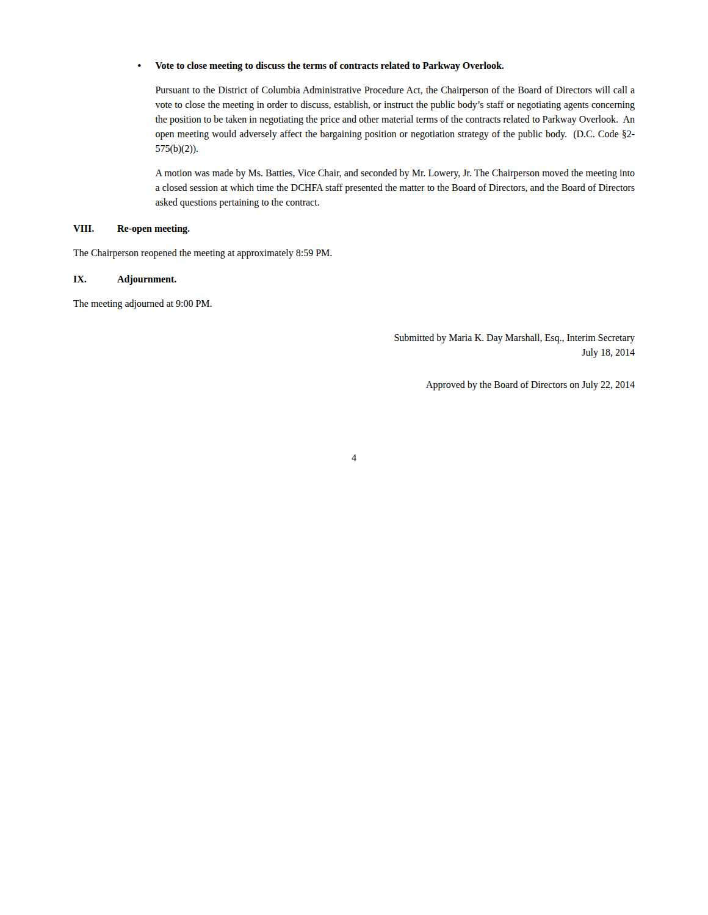Vote to close meeting to discuss the terms of contracts related to Parkway Overlook.
Pursuant to the District of Columbia Administrative Procedure Act, the Chairperson of the Board of Directors will call a vote to close the meeting in order to discuss, establish, or instruct the public body’s staff or negotiating agents concerning the position to be taken in negotiating the price and other material terms of the contracts related to Parkway Overlook. An open meeting would adversely affect the bargaining position or negotiation strategy of the public body. (D.C. Code §2-575(b)(2)).
A motion was made by Ms. Batties, Vice Chair, and seconded by Mr. Lowery, Jr. The Chairperson moved the meeting into a closed session at which time the DCHFA staff presented the matter to the Board of Directors, and the Board of Directors asked questions pertaining to the contract.
VIII. Re-open meeting.
The Chairperson reopened the meeting at approximately 8:59 PM.
IX. Adjournment.
The meeting adjourned at 9:00 PM.
Submitted by Maria K. Day Marshall, Esq., Interim Secretary
July 18, 2014
Approved by the Board of Directors on July 22, 2014
4